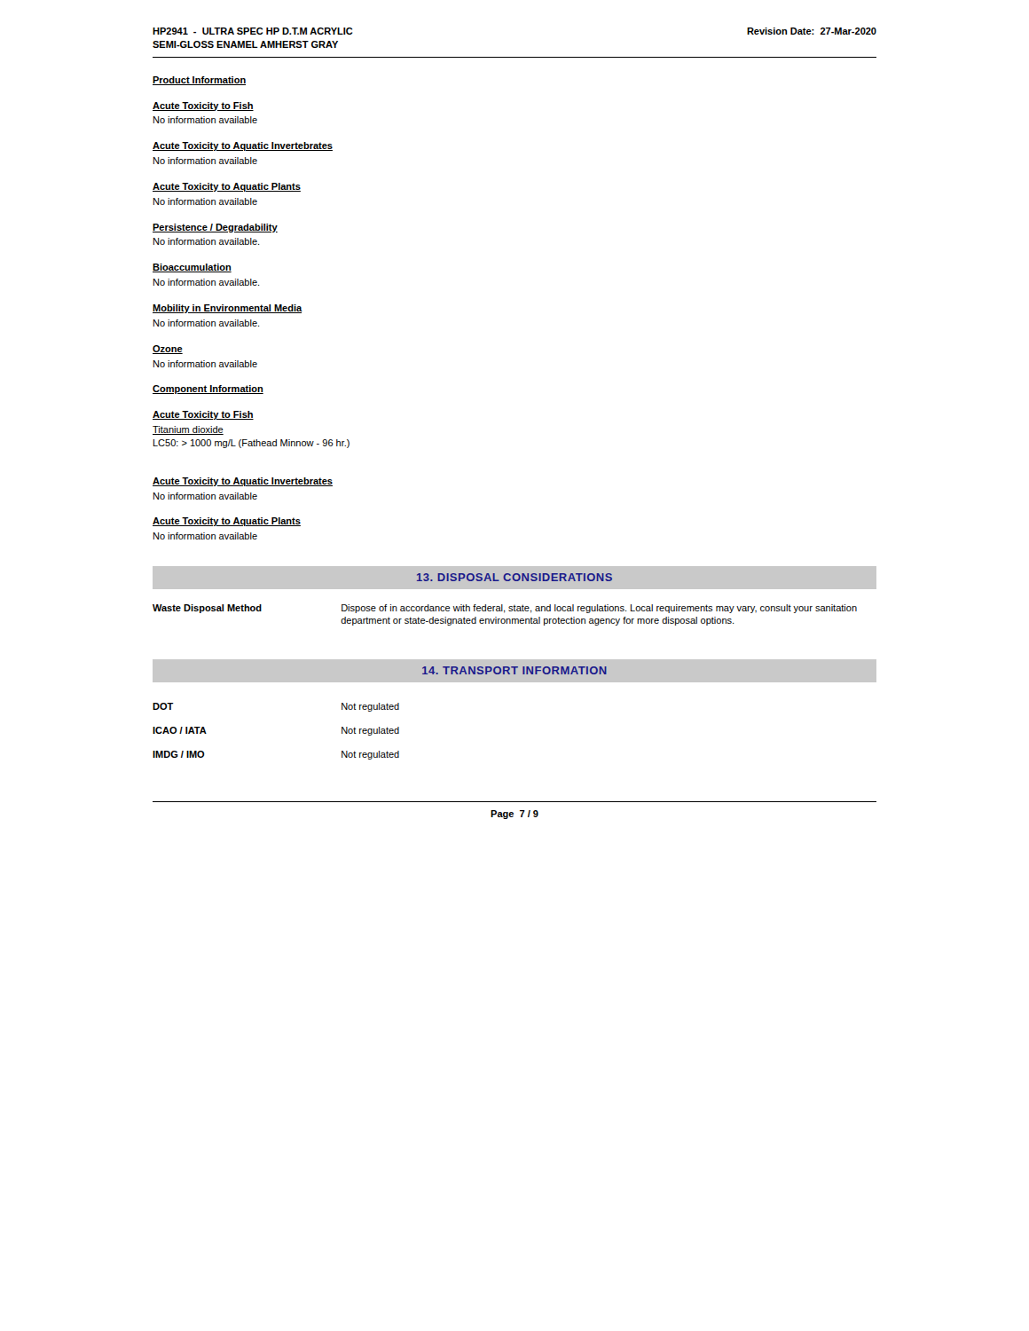HP2941 - ULTRA SPEC HP D.T.M ACRYLIC
SEMI-GLOSS ENAMEL AMHERST GRAY
Revision Date: 27-Mar-2020
Product Information
Acute Toxicity to Fish
No information available
Acute Toxicity to Aquatic Invertebrates
No information available
Acute Toxicity to Aquatic Plants
No information available
Persistence / Degradability
No information available.
Bioaccumulation
No information available.
Mobility in Environmental Media
No information available.
Ozone
No information available
Component Information
Acute Toxicity to Fish
Titanium dioxide
LC50: > 1000 mg/L (Fathead Minnow - 96 hr.)
Acute Toxicity to Aquatic Invertebrates
No information available
Acute Toxicity to Aquatic Plants
No information available
13. DISPOSAL CONSIDERATIONS
| Waste Disposal Method | Dispose of in accordance with federal, state, and local regulations. Local requirements may vary, consult your sanitation department or state-designated environmental protection agency for more disposal options. |
14. TRANSPORT INFORMATION
| DOT | Not regulated |
| ICAO / IATA | Not regulated |
| IMDG / IMO | Not regulated |
Page 7 / 9